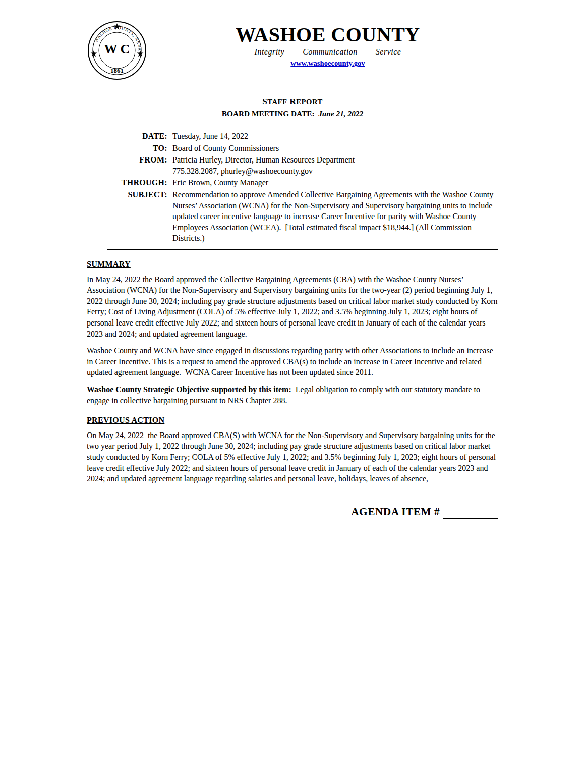W C 1861 WASHOE COUNTY, NEVADA
WASHOE COUNTY
Integrity Communication Service
www.washoecounty.gov
STAFF REPORT
BOARD MEETING DATE: June 21, 2022
| DATE: | Tuesday, June 14, 2022 |
| TO: | Board of County Commissioners |
| FROM: | Patricia Hurley, Director, Human Resources Department 775.328.2087, phurley@washoecounty.gov |
| THROUGH: | Eric Brown, County Manager |
| SUBJECT: | Recommendation to approve Amended Collective Bargaining Agreements with the Washoe County Nurses’ Association (WCNA) for the Non-Supervisory and Supervisory bargaining units to include updated career incentive language to increase Career Incentive for parity with Washoe County Employees Association (WCEA). [Total estimated fiscal impact $18,944.] (All Commission Districts.) |
SUMMARY
In May 24, 2022 the Board approved the Collective Bargaining Agreements (CBA) with the Washoe County Nurses’ Association (WCNA) for the Non-Supervisory and Supervisory bargaining units for the two-year (2) period beginning July 1, 2022 through June 30, 2024; including pay grade structure adjustments based on critical labor market study conducted by Korn Ferry; Cost of Living Adjustment (COLA) of 5% effective July 1, 2022; and 3.5% beginning July 1, 2023; eight hours of personal leave credit effective July 2022; and sixteen hours of personal leave credit in January of each of the calendar years 2023 and 2024; and updated agreement language.
Washoe County and WCNA have since engaged in discussions regarding parity with other Associations to include an increase in Career Incentive. This is a request to amend the approved CBA(s) to include an increase in Career Incentive and related updated agreement language. WCNA Career Incentive has not been updated since 2011.
Washoe County Strategic Objective supported by this item: Legal obligation to comply with our statutory mandate to engage in collective bargaining pursuant to NRS Chapter 288.
PREVIOUS ACTION
On May 24, 2022 the Board approved CBA(S) with WCNA for the Non-Supervisory and Supervisory bargaining units for the two year period July 1, 2022 through June 30, 2024; including pay grade structure adjustments based on critical labor market study conducted by Korn Ferry; COLA of 5% effective July 1, 2022; and 3.5% beginning July 1, 2023; eight hours of personal leave credit effective July 2022; and sixteen hours of personal leave credit in January of each of the calendar years 2023 and 2024; and updated agreement language regarding salaries and personal leave, holidays, leaves of absence,
AGENDA ITEM #